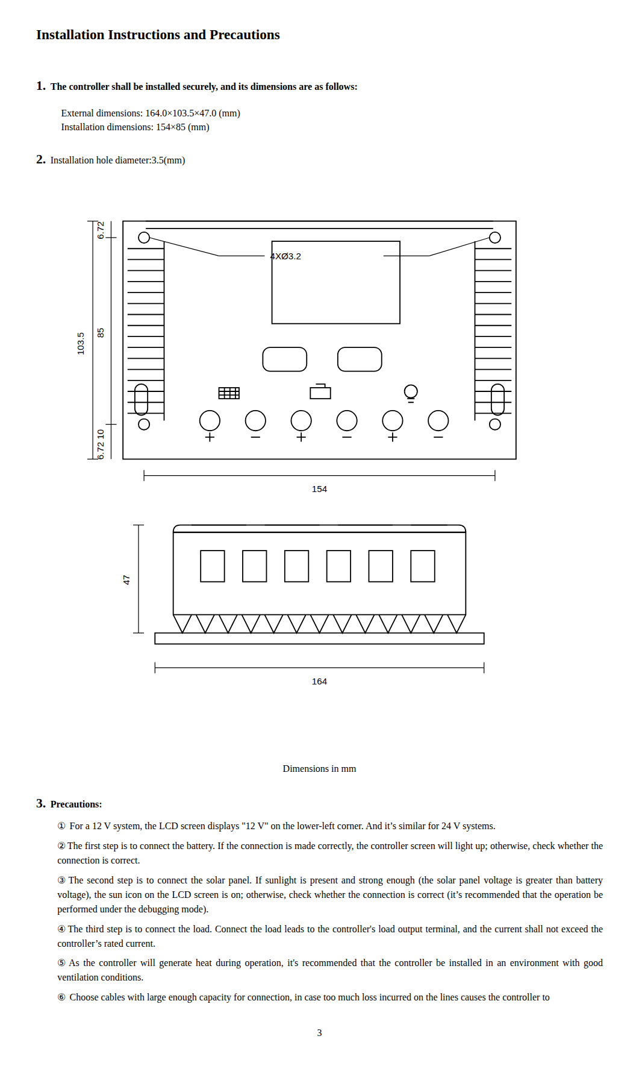Installation Instructions and Precautions
1. The controller shall be installed securely, and its dimensions are as follows:
External dimensions: 164.0×103.5×47.0 (mm)
Installation dimensions: 154×85 (mm)
2. Installation hole diameter:3.5(mm)
4XØ3.2 154 164 103.5 85 6.72 6.72 10 47
Dimensions in mm
3. Precautions:
① For a 12 V system, the LCD screen displays "12 V" on the lower-left corner. And it’s similar for 24 V systems.
② The first step is to connect the battery. If the connection is made correctly, the controller screen will light up; otherwise, check whether the connection is correct.
③ The second step is to connect the solar panel. If sunlight is present and strong enough (the solar panel voltage is greater than battery voltage), the sun icon on the LCD screen is on; otherwise, check whether the connection is correct (it’s recommended that the operation be performed under the debugging mode).
④ The third step is to connect the load. Connect the load leads to the controller's load output terminal, and the current shall not exceed the controller’s rated current.
⑤ As the controller will generate heat during operation, it's recommended that the controller be installed in an environment with good ventilation conditions.
⑥ Choose cables with large enough capacity for connection, in case too much loss incurred on the lines causes the controller to
3